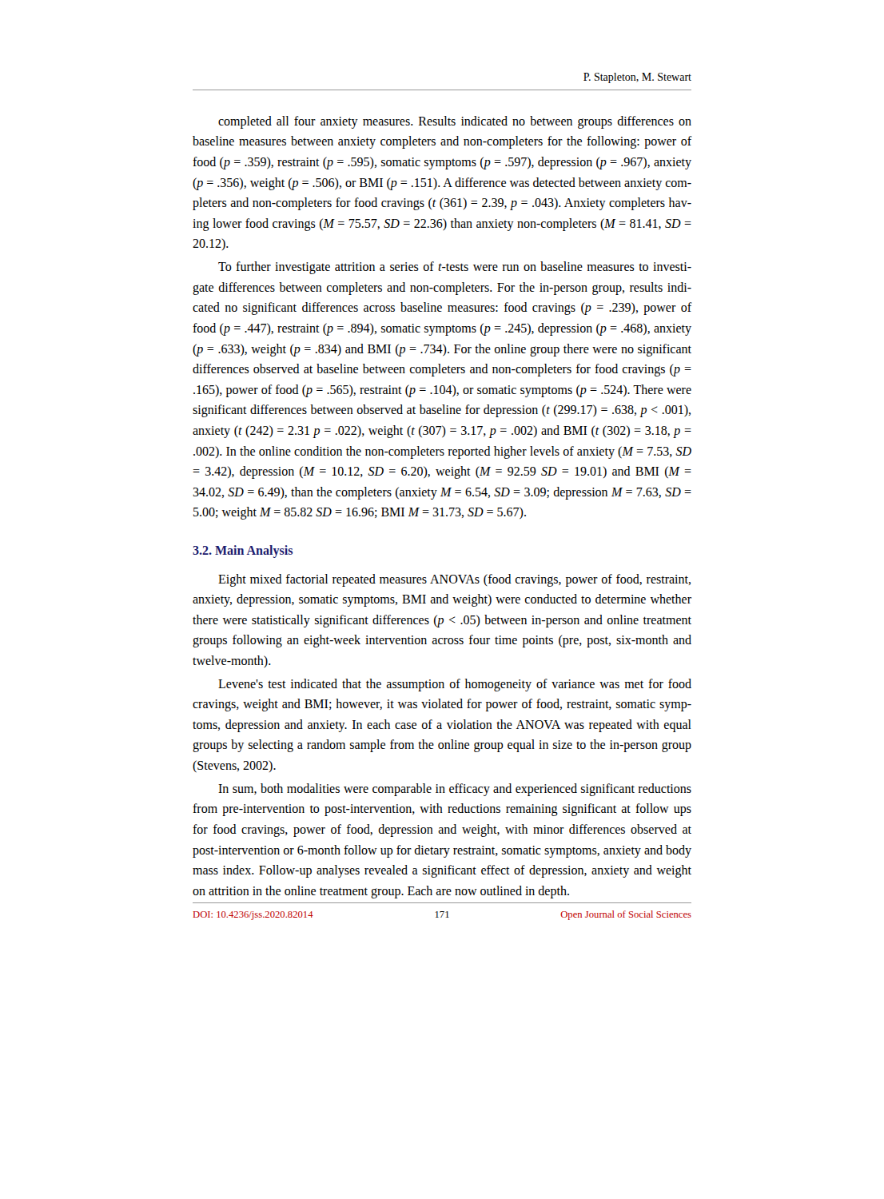P. Stapleton, M. Stewart
completed all four anxiety measures. Results indicated no between groups differences on baseline measures between anxiety completers and non-completers for the following: power of food (p = .359), restraint (p = .595), somatic symptoms (p = .597), depression (p = .967), anxiety (p = .356), weight (p = .506), or BMI (p = .151). A difference was detected between anxiety completers and non-completers for food cravings (t (361) = 2.39, p = .043). Anxiety completers having lower food cravings (M = 75.57, SD = 22.36) than anxiety non-completers (M = 81.41, SD = 20.12).
To further investigate attrition a series of t-tests were run on baseline measures to investigate differences between completers and non-completers. For the in-person group, results indicated no significant differences across baseline measures: food cravings (p = .239), power of food (p = .447), restraint (p = .894), somatic symptoms (p = .245), depression (p = .468), anxiety (p = .633), weight (p = .834) and BMI (p = .734). For the online group there were no significant differences observed at baseline between completers and non-completers for food cravings (p = .165), power of food (p = .565), restraint (p = .104), or somatic symptoms (p = .524). There were significant differences between observed at baseline for depression (t (299.17) = .638, p < .001), anxiety (t (242) = 2.31 p = .022), weight (t (307) = 3.17, p = .002) and BMI (t (302) = 3.18, p = .002). In the online condition the non-completers reported higher levels of anxiety (M = 7.53, SD = 3.42), depression (M = 10.12, SD = 6.20), weight (M = 92.59 SD = 19.01) and BMI (M = 34.02, SD = 6.49), than the completers (anxiety M = 6.54, SD = 3.09; depression M = 7.63, SD = 5.00; weight M = 85.82 SD = 16.96; BMI M = 31.73, SD = 5.67).
3.2. Main Analysis
Eight mixed factorial repeated measures ANOVAs (food cravings, power of food, restraint, anxiety, depression, somatic symptoms, BMI and weight) were conducted to determine whether there were statistically significant differences (p < .05) between in-person and online treatment groups following an eight-week intervention across four time points (pre, post, six-month and twelve-month).
Levene's test indicated that the assumption of homogeneity of variance was met for food cravings, weight and BMI; however, it was violated for power of food, restraint, somatic symptoms, depression and anxiety. In each case of a violation the ANOVA was repeated with equal groups by selecting a random sample from the online group equal in size to the in-person group (Stevens, 2002).
In sum, both modalities were comparable in efficacy and experienced significant reductions from pre-intervention to post-intervention, with reductions remaining significant at follow ups for food cravings, power of food, depression and weight, with minor differences observed at post-intervention or 6-month follow up for dietary restraint, somatic symptoms, anxiety and body mass index. Follow-up analyses revealed a significant effect of depression, anxiety and weight on attrition in the online treatment group. Each are now outlined in depth.
DOI: 10.4236/jss.2020.82014
171
Open Journal of Social Sciences